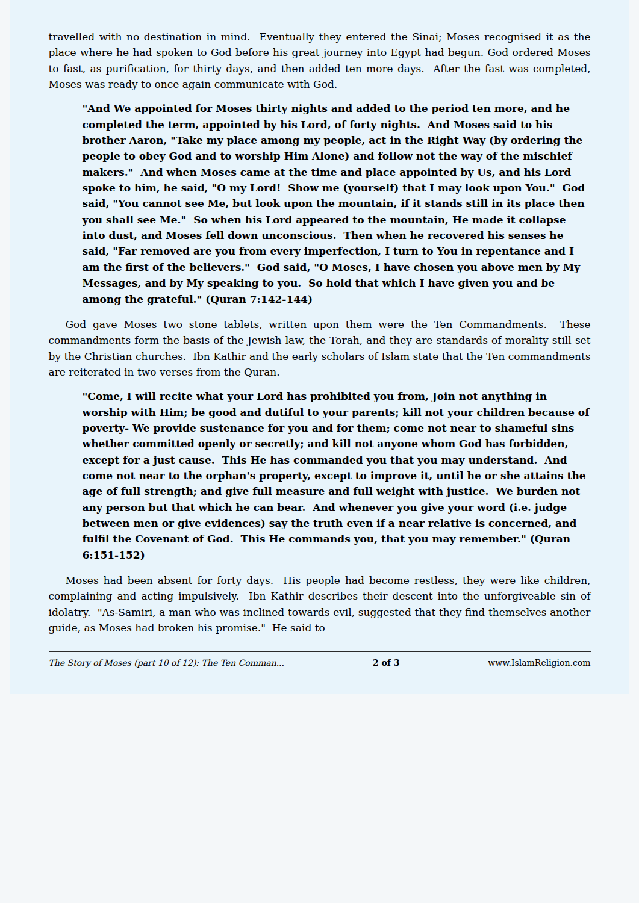travelled with no destination in mind. Eventually they entered the Sinai; Moses recognised it as the place where he had spoken to God before his great journey into Egypt had begun. God ordered Moses to fast, as purification, for thirty days, and then added ten more days. After the fast was completed, Moses was ready to once again communicate with God.
"And We appointed for Moses thirty nights and added to the period ten more, and he completed the term, appointed by his Lord, of forty nights. And Moses said to his brother Aaron, "Take my place among my people, act in the Right Way (by ordering the people to obey God and to worship Him Alone) and follow not the way of the mischief makers." And when Moses came at the time and place appointed by Us, and his Lord spoke to him, he said, "O my Lord! Show me (yourself) that I may look upon You." God said, "You cannot see Me, but look upon the mountain, if it stands still in its place then you shall see Me." So when his Lord appeared to the mountain, He made it collapse into dust, and Moses fell down unconscious. Then when he recovered his senses he said, "Far removed are you from every imperfection, I turn to You in repentance and I am the first of the believers." God said, "O Moses, I have chosen you above men by My Messages, and by My speaking to you. So hold that which I have given you and be among the grateful." (Quran 7:142-144)
God gave Moses two stone tablets, written upon them were the Ten Commandments. These commandments form the basis of the Jewish law, the Torah, and they are standards of morality still set by the Christian churches. Ibn Kathir and the early scholars of Islam state that the Ten commandments are reiterated in two verses from the Quran.
"Come, I will recite what your Lord has prohibited you from, Join not anything in worship with Him; be good and dutiful to your parents; kill not your children because of poverty- We provide sustenance for you and for them; come not near to shameful sins whether committed openly or secretly; and kill not anyone whom God has forbidden, except for a just cause. This He has commanded you that you may understand. And come not near to the orphan's property, except to improve it, until he or she attains the age of full strength; and give full measure and full weight with justice. We burden not any person but that which he can bear. And whenever you give your word (i.e. judge between men or give evidences) say the truth even if a near relative is concerned, and fulfil the Covenant of God. This He commands you, that you may remember." (Quran 6:151-152)
Moses had been absent for forty days. His people had become restless, they were like children, complaining and acting impulsively. Ibn Kathir describes their descent into the unforgiveable sin of idolatry. "As-Samiri, a man who was inclined towards evil, suggested that they find themselves another guide, as Moses had broken his promise." He said to
The Story of Moses (part 10 of 12): The Ten Comman... 2 of 3 www.IslamReligion.com